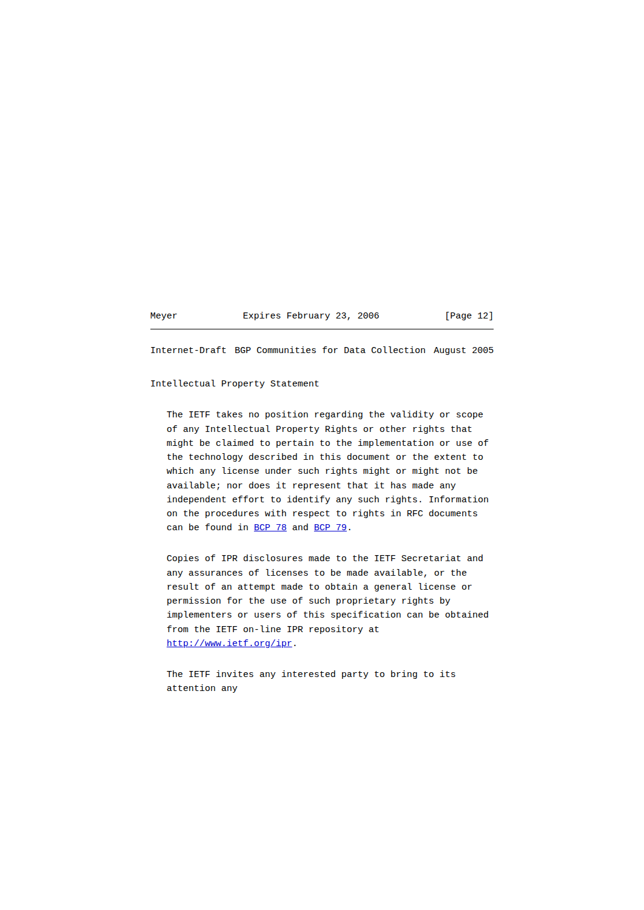Meyer Expires February 23, 2006 [Page 12]
Internet-Draft BGP Communities for Data Collection August 2005
Intellectual Property Statement
The IETF takes no position regarding the validity or scope of any Intellectual Property Rights or other rights that might be claimed to pertain to the implementation or use of the technology described in this document or the extent to which any license under such rights might or might not be available; nor does it represent that it has made any independent effort to identify any such rights. Information on the procedures with respect to rights in RFC documents can be found in BCP 78 and BCP 79.
Copies of IPR disclosures made to the IETF Secretariat and any assurances of licenses to be made available, or the result of an attempt made to obtain a general license or permission for the use of such proprietary rights by implementers or users of this specification can be obtained from the IETF on-line IPR repository at http://www.ietf.org/ipr.
The IETF invites any interested party to bring to its attention any